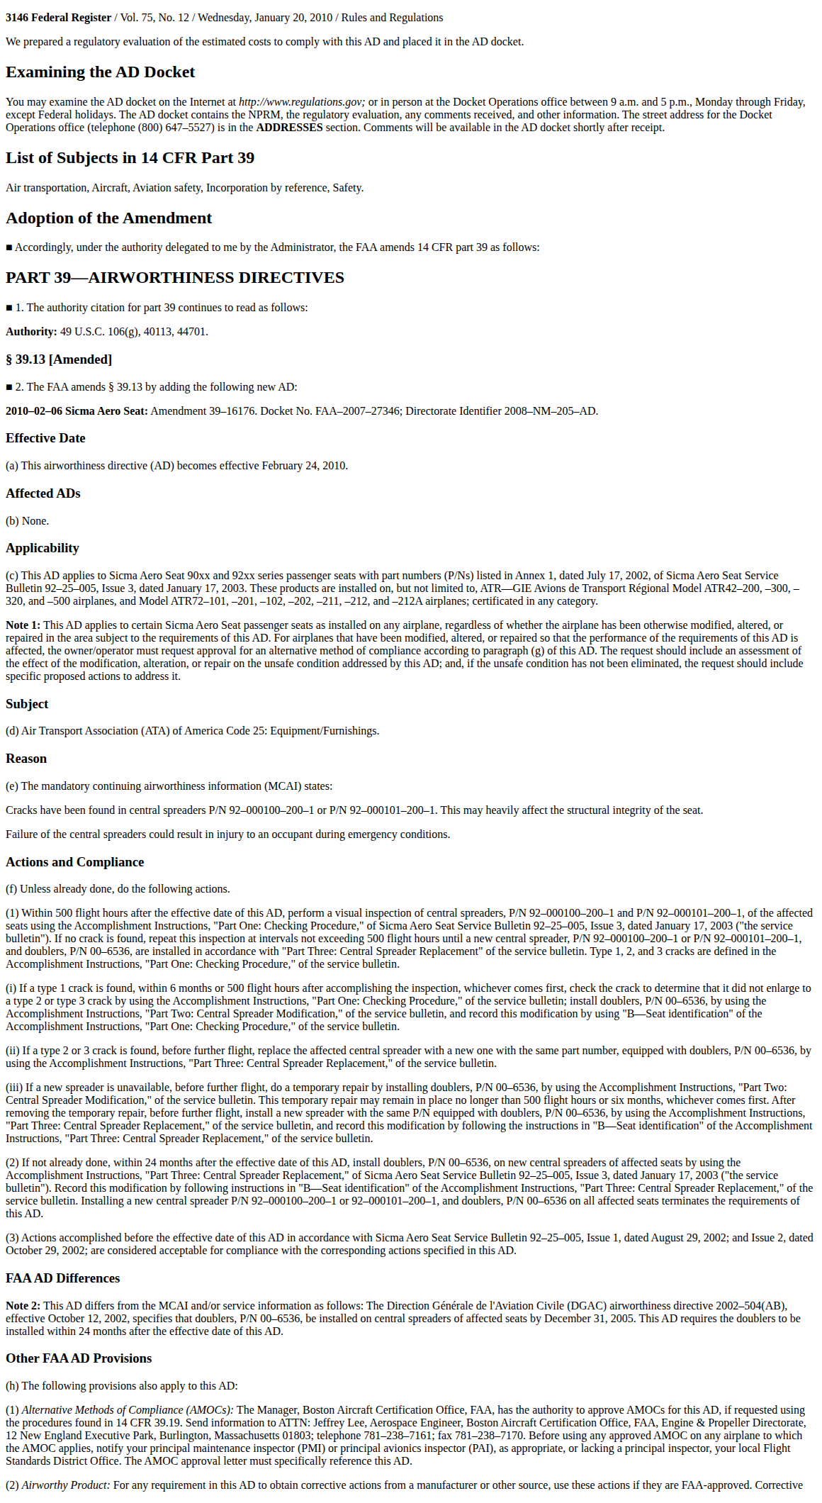3146 Federal Register / Vol. 75, No. 12 / Wednesday, January 20, 2010 / Rules and Regulations
We prepared a regulatory evaluation of the estimated costs to comply with this AD and placed it in the AD docket.
Examining the AD Docket
You may examine the AD docket on the Internet at http://www.regulations.gov; or in person at the Docket Operations office between 9 a.m. and 5 p.m., Monday through Friday, except Federal holidays. The AD docket contains the NPRM, the regulatory evaluation, any comments received, and other information. The street address for the Docket Operations office (telephone (800) 647–5527) is in the ADDRESSES section. Comments will be available in the AD docket shortly after receipt.
List of Subjects in 14 CFR Part 39
Air transportation, Aircraft, Aviation safety, Incorporation by reference, Safety.
Adoption of the Amendment
■ Accordingly, under the authority delegated to me by the Administrator, the FAA amends 14 CFR part 39 as follows:
PART 39—AIRWORTHINESS DIRECTIVES
■ 1. The authority citation for part 39 continues to read as follows:
Authority: 49 U.S.C. 106(g), 40113, 44701.
§ 39.13 [Amended]
■ 2. The FAA amends § 39.13 by adding the following new AD:
2010–02–06 Sicma Aero Seat: Amendment 39–16176. Docket No. FAA–2007–27346; Directorate Identifier 2008–NM–205–AD.
Effective Date
(a) This airworthiness directive (AD) becomes effective February 24, 2010.
Affected ADs
(b) None.
Applicability
(c) This AD applies to Sicma Aero Seat 90xx and 92xx series passenger seats with part numbers (P/Ns) listed in Annex 1, dated July 17, 2002, of Sicma Aero Seat Service Bulletin 92–25–005, Issue 3, dated January 17, 2003. These products are installed on, but not limited to, ATR—GIE Avions de Transport Régional Model ATR42–200, –300, –320, and –500 airplanes, and Model ATR72–101, –201, –102, –202, –211, –212, and –212A airplanes; certificated in any category.
Note 1: This AD applies to certain Sicma Aero Seat passenger seats as installed on any airplane, regardless of whether the airplane has been otherwise modified, altered, or repaired in the area subject to the requirements of this AD. For airplanes that have been modified, altered, or repaired so that the performance of the requirements of this AD is affected, the owner/operator must request approval for an alternative method of compliance according to paragraph (g) of this AD. The request should include an assessment of the effect of the modification, alteration, or repair on the unsafe condition addressed by this AD; and, if the unsafe condition has not been eliminated, the request should include specific proposed actions to address it.
Subject
(d) Air Transport Association (ATA) of America Code 25: Equipment/Furnishings.
Reason
(e) The mandatory continuing airworthiness information (MCAI) states:
Cracks have been found in central spreaders P/N 92–000100–200–1 or P/N 92–000101–200–1. This may heavily affect the structural integrity of the seat.
Failure of the central spreaders could result in injury to an occupant during emergency conditions.
Actions and Compliance
(f) Unless already done, do the following actions.
(1) Within 500 flight hours after the effective date of this AD, perform a visual inspection of central spreaders, P/N 92–000100–200–1 and P/N 92–000101–200–1, of the affected seats using the Accomplishment Instructions, "Part One: Checking Procedure," of Sicma Aero Seat Service Bulletin 92–25–005, Issue 3, dated January 17, 2003 ("the service bulletin"). If no crack is found, repeat this inspection at intervals not exceeding 500 flight hours until a new central spreader, P/N 92–000100–200–1 or P/N 92–000101–200–1, and doublers, P/N 00–6536, are installed in accordance with "Part Three: Central Spreader Replacement" of the service bulletin. Type 1, 2, and 3 cracks are defined in the Accomplishment Instructions, "Part One: Checking Procedure," of the service bulletin.
(i) If a type 1 crack is found, within 6 months or 500 flight hours after accomplishing the inspection, whichever comes first, check the crack to determine that it did not enlarge to a type 2 or type 3 crack by using the Accomplishment Instructions, "Part One: Checking Procedure," of the service bulletin; install doublers, P/N 00–6536, by using the Accomplishment Instructions, "Part Two: Central Spreader Modification," of the service bulletin, and record this modification by using "B—Seat identification" of the Accomplishment Instructions, "Part One: Checking Procedure," of the service bulletin.
(ii) If a type 2 or 3 crack is found, before further flight, replace the affected central spreader with a new one with the same part number, equipped with doublers, P/N 00–6536, by using the Accomplishment Instructions, "Part Three: Central Spreader Replacement," of the service bulletin.
(iii) If a new spreader is unavailable, before further flight, do a temporary repair by installing doublers, P/N 00–6536, by using the Accomplishment Instructions, "Part Two: Central Spreader Modification," of the service bulletin. This temporary repair may remain in place no longer than 500 flight hours or six months, whichever comes first. After removing the temporary repair, before further flight, install a new spreader with the same P/N equipped with doublers, P/N 00–6536, by using the Accomplishment Instructions, "Part Three: Central Spreader Replacement," of the service bulletin, and record this modification by following the instructions in "B—Seat identification" of the Accomplishment Instructions, "Part Three: Central Spreader Replacement," of the service bulletin.
(2) If not already done, within 24 months after the effective date of this AD, install doublers, P/N 00–6536, on new central spreaders of affected seats by using the Accomplishment Instructions, "Part Three: Central Spreader Replacement," of Sicma Aero Seat Service Bulletin 92–25–005, Issue 3, dated January 17, 2003 ("the service bulletin"). Record this modification by following instructions in "B—Seat identification" of the Accomplishment Instructions, "Part Three: Central Spreader Replacement," of the service bulletin. Installing a new central spreader P/N 92–000100–200–1 or 92–000101–200–1, and doublers, P/N 00–6536 on all affected seats terminates the requirements of this AD.
(3) Actions accomplished before the effective date of this AD in accordance with Sicma Aero Seat Service Bulletin 92–25–005, Issue 1, dated August 29, 2002; and Issue 2, dated October 29, 2002; are considered acceptable for compliance with the corresponding actions specified in this AD.
FAA AD Differences
Note 2: This AD differs from the MCAI and/or service information as follows: The Direction Générale de l'Aviation Civile (DGAC) airworthiness directive 2002–504(AB), effective October 12, 2002, specifies that doublers, P/N 00–6536, be installed on central spreaders of affected seats by December 31, 2005. This AD requires the doublers to be installed within 24 months after the effective date of this AD.
Other FAA AD Provisions
(h) The following provisions also apply to this AD:
(1) Alternative Methods of Compliance (AMOCs): The Manager, Boston Aircraft Certification Office, FAA, has the authority to approve AMOCs for this AD, if requested using the procedures found in 14 CFR 39.19. Send information to ATTN: Jeffrey Lee, Aerospace Engineer, Boston Aircraft Certification Office, FAA, Engine & Propeller Directorate, 12 New England Executive Park, Burlington, Massachusetts 01803; telephone 781–238–7161; fax 781–238–7170. Before using any approved AMOC on any airplane to which the AMOC applies, notify your principal maintenance inspector (PMI) or principal avionics inspector (PAI), as appropriate, or lacking a principal inspector, your local Flight Standards District Office. The AMOC approval letter must specifically reference this AD.
(2) Airworthy Product: For any requirement in this AD to obtain corrective actions from a manufacturer or other source, use these actions if they are FAA-approved. Corrective